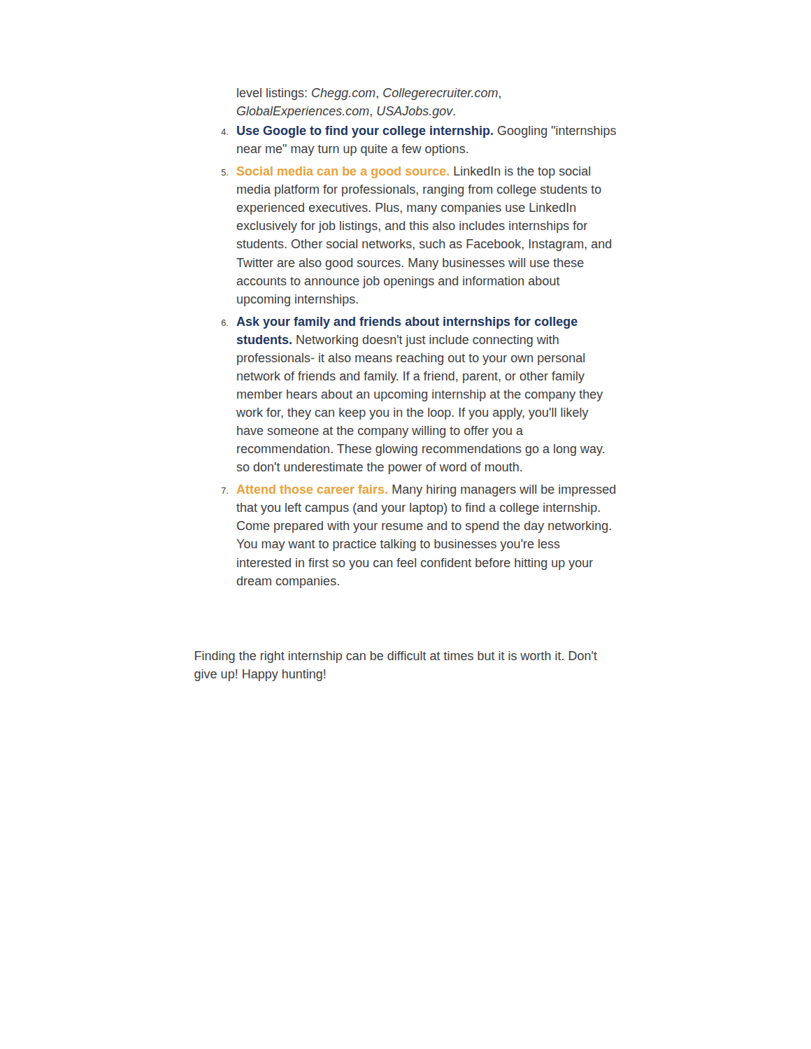level listings: Chegg.com, Collegerecruiter.com, GlobalExperiences.com, USAJobs.gov.
Use Google to find your college internship. Googling "internships near me" may turn up quite a few options.
Social media can be a good source. LinkedIn is the top social media platform for professionals, ranging from college students to experienced executives. Plus, many companies use LinkedIn exclusively for job listings, and this also includes internships for students. Other social networks, such as Facebook, Instagram, and Twitter are also good sources. Many businesses will use these accounts to announce job openings and information about upcoming internships.
Ask your family and friends about internships for college students. Networking doesn't just include connecting with professionals- it also means reaching out to your own personal network of friends and family. If a friend, parent, or other family member hears about an upcoming internship at the company they work for, they can keep you in the loop. If you apply, you'll likely have someone at the company willing to offer you a recommendation. These glowing recommendations go a long way. so don't underestimate the power of word of mouth.
Attend those career fairs. Many hiring managers will be impressed that you left campus (and your laptop) to find a college internship. Come prepared with your resume and to spend the day networking. You may want to practice talking to businesses you're less interested in first so you can feel confident before hitting up your dream companies.
Finding the right internship can be difficult at times but it is worth it. Don't give up! Happy hunting!